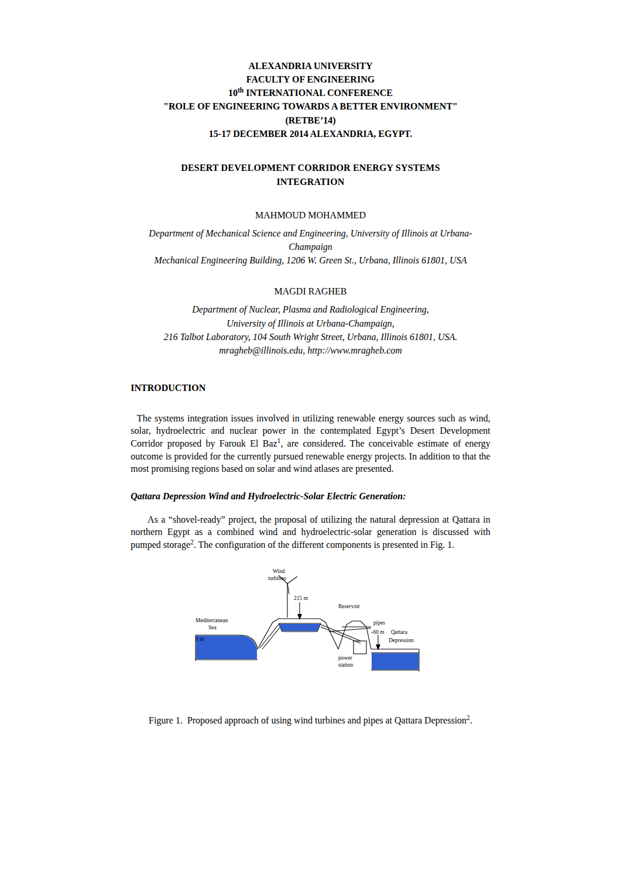ALEXANDRIA UNIVERSITY FACULTY OF ENGINEERING 10th INTERNATIONAL CONFERENCE "ROLE OF ENGINEERING TOWARDS A BETTER ENVIRONMENT" (RETBE’14) 15-17 DECEMBER 2014 ALEXANDRIA, EGYPT.
DESERT DEVELOPMENT CORRIDOR ENERGY SYSTEMS
INTEGRATION
MAHMOUD MOHAMMED
Department of Mechanical Science and Engineering, University of Illinois at Urbana-Champaign Mechanical Engineering Building, 1206 W. Green St., Urbana, Illinois 61801, USA
MAGDI RAGHEB
Department of Nuclear, Plasma and Radiological Engineering, University of Illinois at Urbana-Champaign, 216 Talbot Laboratory, 104 South Wright Street, Urbana, Illinois 61801, USA. mragheb@illinois.edu, http://www.mragheb.com
INTRODUCTION
The systems integration issues involved in utilizing renewable energy sources such as wind, solar, hydroelectric and nuclear power in the contemplated Egypt’s Desert Development Corridor proposed by Farouk El Baz1, are considered. The conceivable estimate of energy outcome is provided for the currently pursued renewable energy projects. In addition to that the most promising regions based on solar and wind atlases are presented.
Qattara Depression Wind and Hydroelectric-Solar Electric Generation:
As a “shovel-ready” project, the proposal of utilizing the natural depression at Qattara in northern Egypt as a combined wind and hydroelectric-solar generation is discussed with pumped storage2. The configuration of the different components is presented in Fig. 1.
Wind turbines Reservoir 215 m pipes -60 m Qattara Depression Mediterranean Sea 0 m power station
Figure 1. Proposed approach of using wind turbines and pipes at Qattara Depression2.